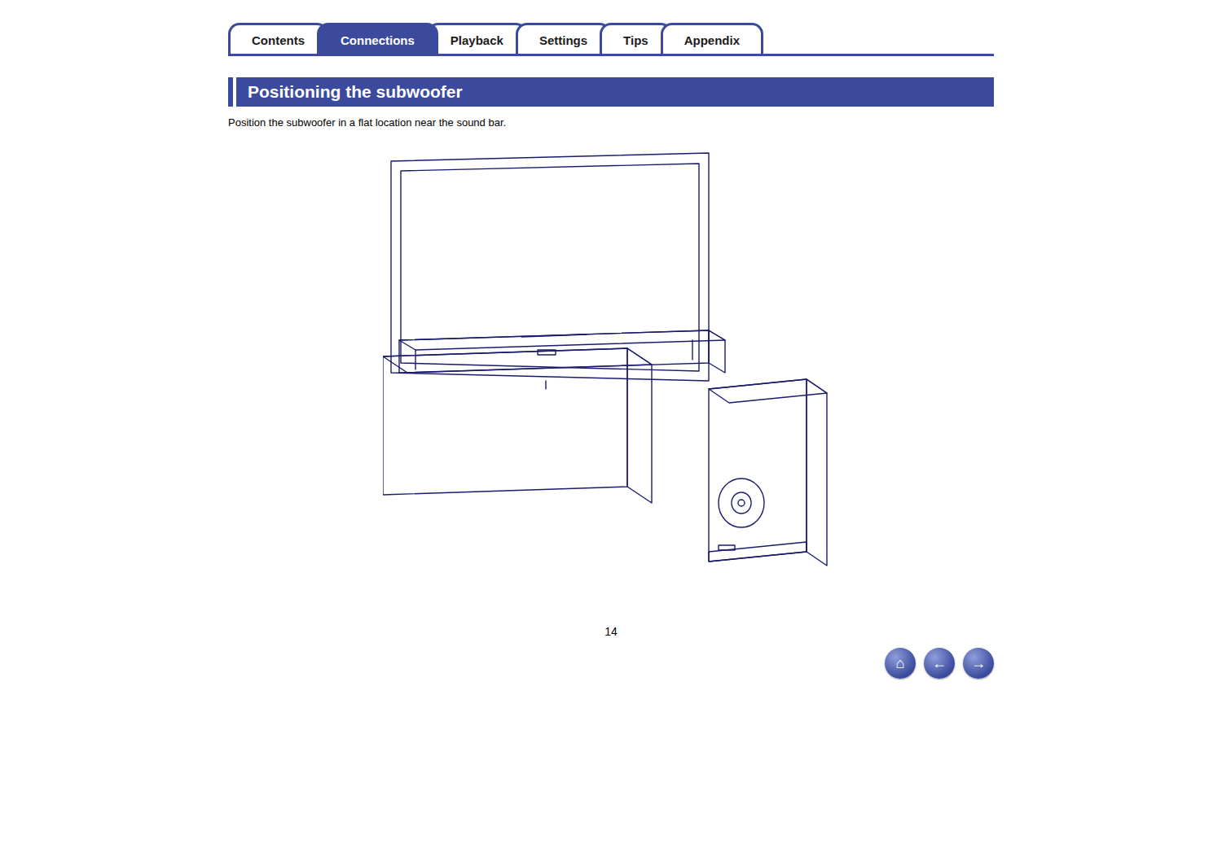Contents
Connections
Playback
Settings
Tips
Appendix
Positioning the subwoofer
Position the subwoofer in a flat location near the sound bar.
14
⌂
←
→